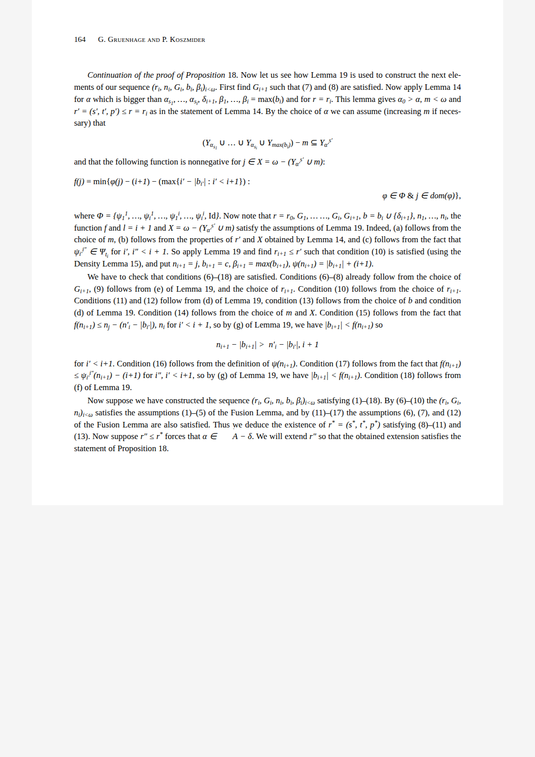164 G. Gruenhage and P. Koszmider
Continuation of the proof of Proposition 18. Now let us see how Lemma 19 is used to construct the next elements of our sequence (ri, ni, Gi, bi, βi)i<ω. First find Gi+1 such that (7) and (8) are satisfied. Now apply Lemma 14 for α which is bigger than αs1, …, αsi, δi+1, β1, …, βi = max(bi) and for r = ri. This lemma gives α0 > α, m < ω and r′ = (s′, t′, p′) ≤ r = ri as in the statement of Lemma 14. By the choice of α we can assume (increasing m if necessary) that
(Yαs1 ∪ … ∪ Yαsi ∪ Ymax(bi)) − m ⊆ Yα′s′
and that the following function is nonnegative for j ∈ X = ω − (Yα′s′ ∪ m):
f(j) = min{φ(j) − (i+1) − (max{i′ − |bi′| : i′ < i+1}) : φ ∈ Φ & j ∈ dom(φ)},
where Φ = {ψ11, …, ψi1, …, ψ1i, …, ψii, Id}. Now note that r = r0, G1, … …, Gi, Gi+1, b = bi ∪ {δi+1}, n1, …, ni, the function f and l = i + 1 and X = ω − (Yα′s′ ∪ m) satisfy the assumptions of Lemma 19. Indeed, (a) follows from the choice of m, (b) follows from the properties of r′ and X obtained by Lemma 14, and (c) follows from the fact that ψi′i″ ∈ Ψti for i′, i″ < i + 1. So apply Lemma 19 and find ri+1 ≤ r′ such that condition (10) is satisfied (using the Density Lemma 15), and put ni+1 = j, bi+1 = c, βi+1 = max(bi+1), ψ(ni+1) = |bi+1| + (i+1).
We have to check that conditions (6)–(18) are satisfied. Conditions (6)–(8) already follow from the choice of Gi+1, (9) follows from (e) of Lemma 19, and the choice of ri+1. Condition (10) follows from the choice of ri+1. Conditions (11) and (12) follow from (d) of Lemma 19, condition (13) follows from the choice of b and condition (d) of Lemma 19. Condition (14) follows from the choice of m and X. Condition (15) follows from the fact that f(ni+1) ≤ nj − (n′i − |bi′|), ni for i′ < i + 1, so by (g) of Lemma 19, we have |bi+1| < f(ni+1) so
ni+1 − |bi+1| > n′i − |bi′|, i + 1
for i′ < i+1. Condition (16) follows from the definition of ψ(ni+1). Condition (17) follows from the fact that f(ni+1) ≤ ψi′i″(ni+1) − (i+1) for i″, i′ < i+1, so by (g) of Lemma 19, we have |bi+1| < f(ni+1). Condition (18) follows from (f) of Lemma 19.
Now suppose we have constructed the sequence (ri, Gi, ni, bi, βi)i<ω satisfying (1)–(18). By (6)–(10) the (ri, Gi, ni)i<ω satisfies the assumptions (1)–(5) of the Fusion Lemma, and by (11)–(17) the assumptions (6), (7), and (12) of the Fusion Lemma are also satisfied. Thus we deduce the existence of r* = (s*, t*, p*) satisfying (8)–(11) and (13). Now suppose r″ ≤ r* forces that α ∈ Ȧ − δ. We will extend r″ so that the obtained extension satisfies the statement of Proposition 18.